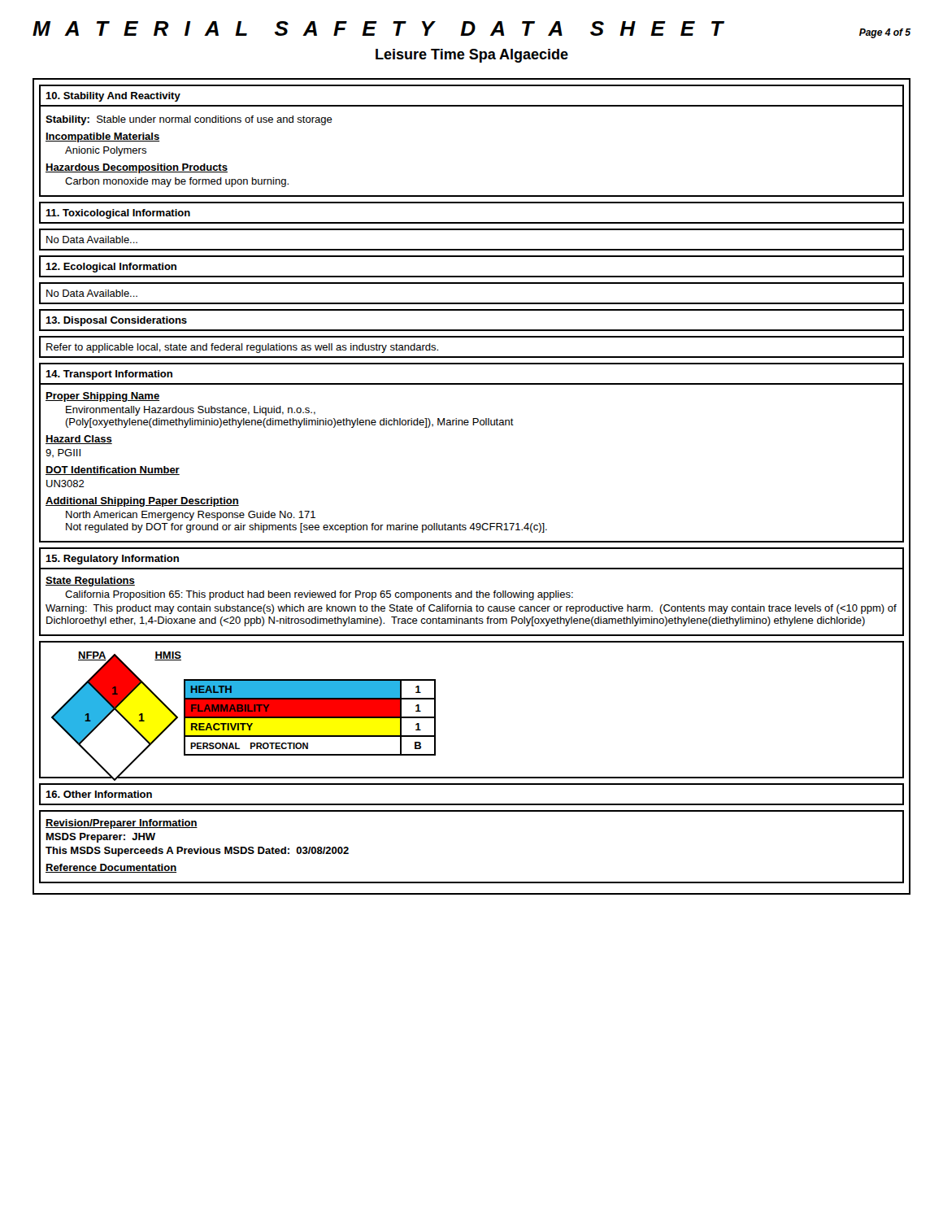M A T E R I A L S A F E T Y D A T A S H E E T
Page 4 of 5
Leisure Time Spa Algaecide
10. Stability And Reactivity
Stability: Stable under normal conditions of use and storage
Incompatible Materials
Anionic Polymers
Hazardous Decomposition Products
Carbon monoxide may be formed upon burning.
11. Toxicological Information
No Data Available...
12. Ecological Information
No Data Available...
13. Disposal Considerations
Refer to applicable local, state and federal regulations as well as industry standards.
14. Transport Information
Proper Shipping Name
Environmentally Hazardous Substance, Liquid, n.o.s.,
(Poly[oxyethylene(dimethyliminio)ethylene(dimethyliminio)ethylene dichloride]), Marine Pollutant
Hazard Class
9, PGIII
DOT Identification Number
UN3082
Additional Shipping Paper Description
North American Emergency Response Guide No. 171
Not regulated by DOT for ground or air shipments [see exception for marine pollutants 49CFR171.4(c)].
15. Regulatory Information
State Regulations
California Proposition 65: This product had been reviewed for Prop 65 components and the following applies:
Warning: This product may contain substance(s) which are known to the State of California to cause cancer or reproductive harm. (Contents may contain trace levels of (<10 ppm) of Dichloroethyl ether, 1,4-Dioxane and (<20 ppb) N-nitrosodimethylamine). Trace contaminants from Poly[oxyethylene(diamethlyimino)ethylene(diethylimino) ethylene dichloride)
NFPA HMIS
1
1
1
| HEALTH | 1 |
| FLAMMABILITY | 1 |
| REACTIVITY | 1 |
| PERSONAL PROTECTION | B |
16. Other Information
Revision/Preparer Information
MSDS Preparer: JHW
This MSDS Superceeds A Previous MSDS Dated: 03/08/2002
Reference Documentation